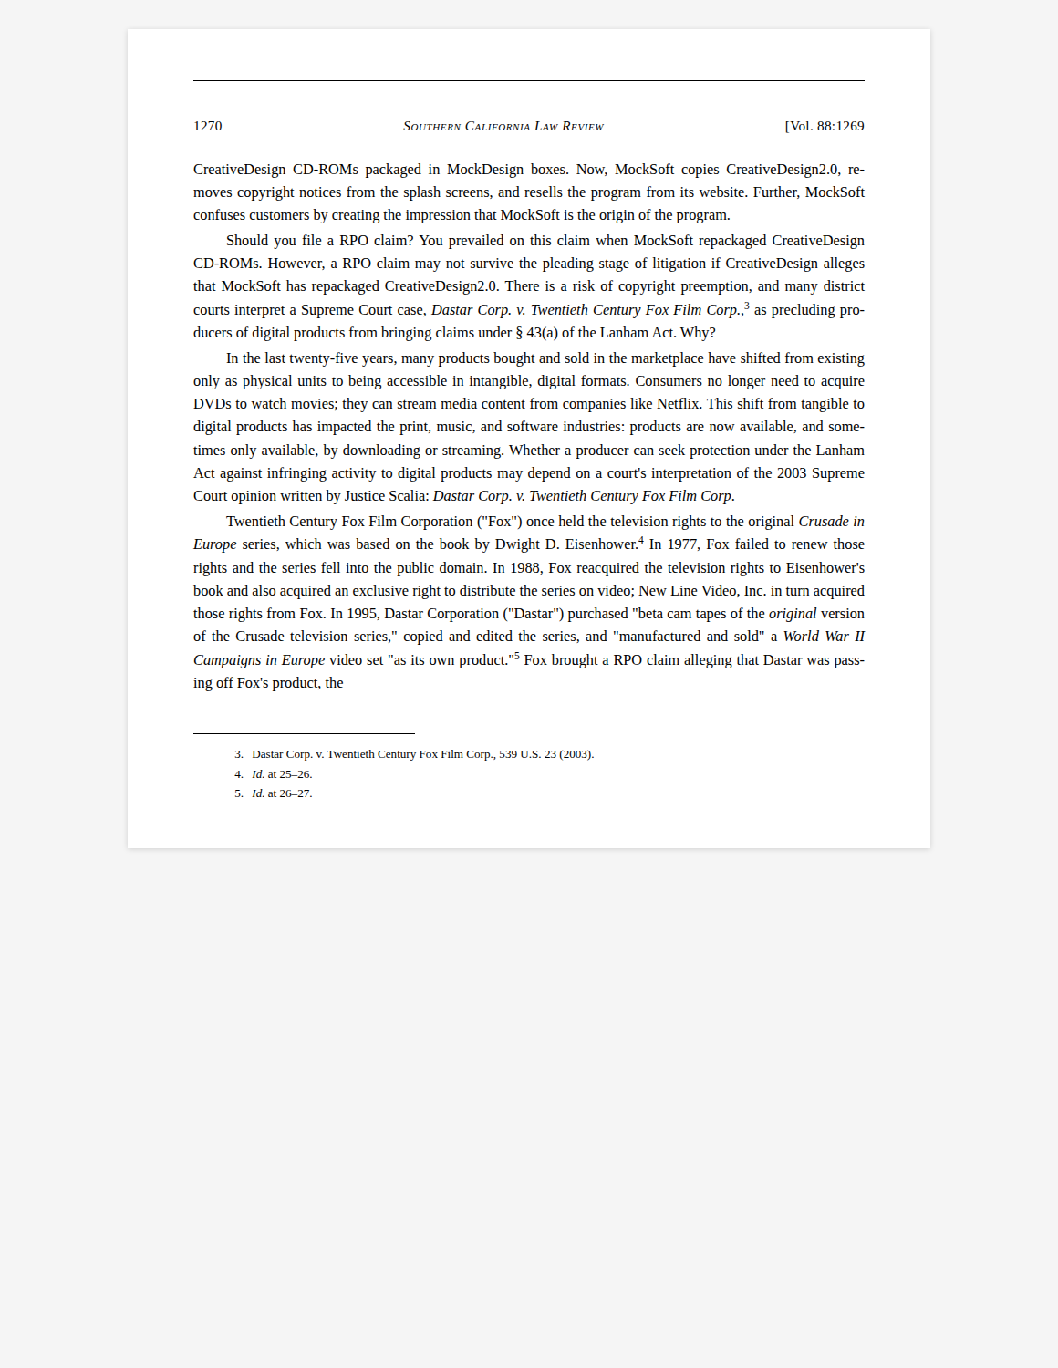1270 Southern California Law Review [Vol. 88:1269
CreativeDesign CD-ROMs packaged in MockDesign boxes. Now, MockSoft copies CreativeDesign2.0, removes copyright notices from the splash screens, and resells the program from its website. Further, MockSoft confuses customers by creating the impression that MockSoft is the origin of the program.
Should you file a RPO claim? You prevailed on this claim when MockSoft repackaged CreativeDesign CD-ROMs. However, a RPO claim may not survive the pleading stage of litigation if CreativeDesign alleges that MockSoft has repackaged CreativeDesign2.0. There is a risk of copyright preemption, and many district courts interpret a Supreme Court case, Dastar Corp. v. Twentieth Century Fox Film Corp.,3 as precluding producers of digital products from bringing claims under § 43(a) of the Lanham Act. Why?
In the last twenty-five years, many products bought and sold in the marketplace have shifted from existing only as physical units to being accessible in intangible, digital formats. Consumers no longer need to acquire DVDs to watch movies; they can stream media content from companies like Netflix. This shift from tangible to digital products has impacted the print, music, and software industries: products are now available, and sometimes only available, by downloading or streaming. Whether a producer can seek protection under the Lanham Act against infringing activity to digital products may depend on a court's interpretation of the 2003 Supreme Court opinion written by Justice Scalia: Dastar Corp. v. Twentieth Century Fox Film Corp.
Twentieth Century Fox Film Corporation ("Fox") once held the television rights to the original Crusade in Europe series, which was based on the book by Dwight D. Eisenhower.4 In 1977, Fox failed to renew those rights and the series fell into the public domain. In 1988, Fox reacquired the television rights to Eisenhower's book and also acquired an exclusive right to distribute the series on video; New Line Video, Inc. in turn acquired those rights from Fox. In 1995, Dastar Corporation ("Dastar") purchased "beta cam tapes of the original version of the Crusade television series," copied and edited the series, and "manufactured and sold" a World War II Campaigns in Europe video set "as its own product."5 Fox brought a RPO claim alleging that Dastar was passing off Fox's product, the
3. Dastar Corp. v. Twentieth Century Fox Film Corp., 539 U.S. 23 (2003).
4. Id. at 25–26.
5. Id. at 26–27.